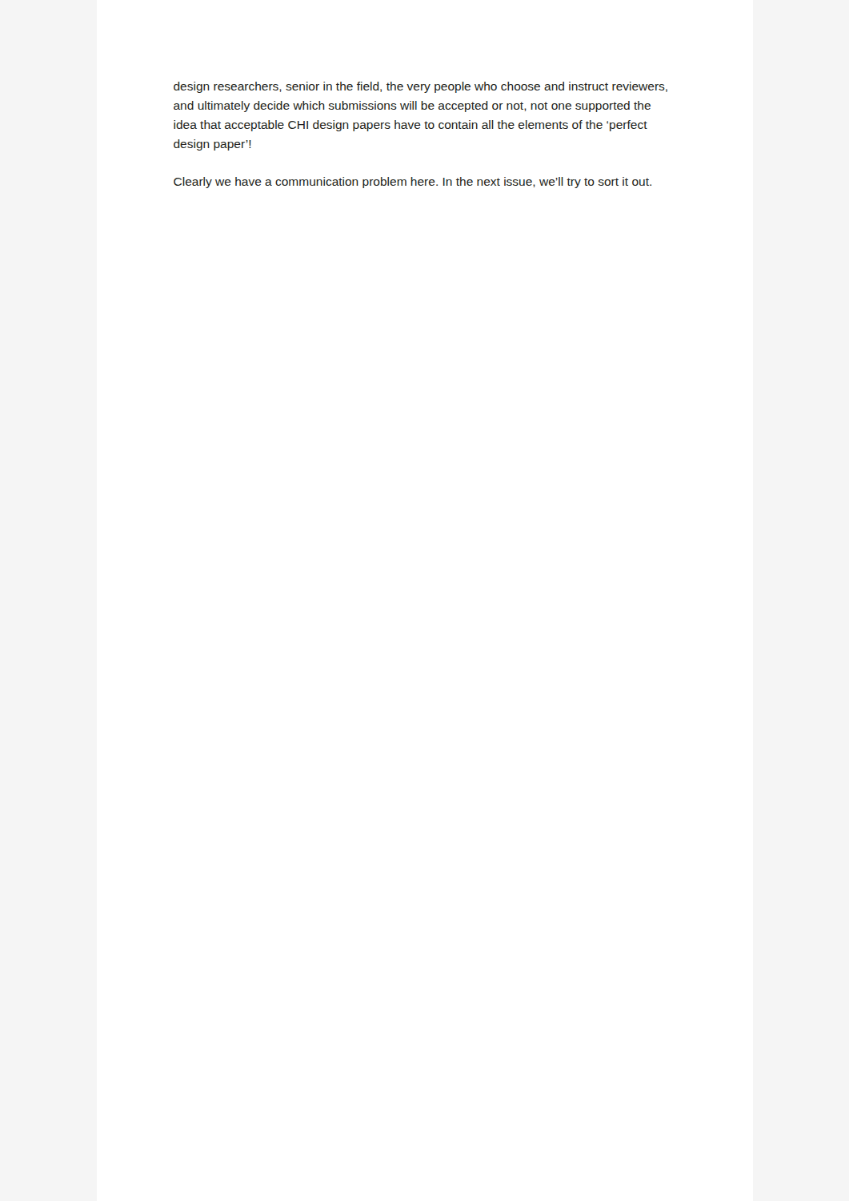design researchers, senior in the field, the very people who choose and instruct reviewers, and ultimately decide which submissions will be accepted or not, not one supported the idea that acceptable CHI design papers have to contain all the elements of the ‘perfect design paper’!
Clearly we have a communication problem here. In the next issue, we’ll try to sort it out.